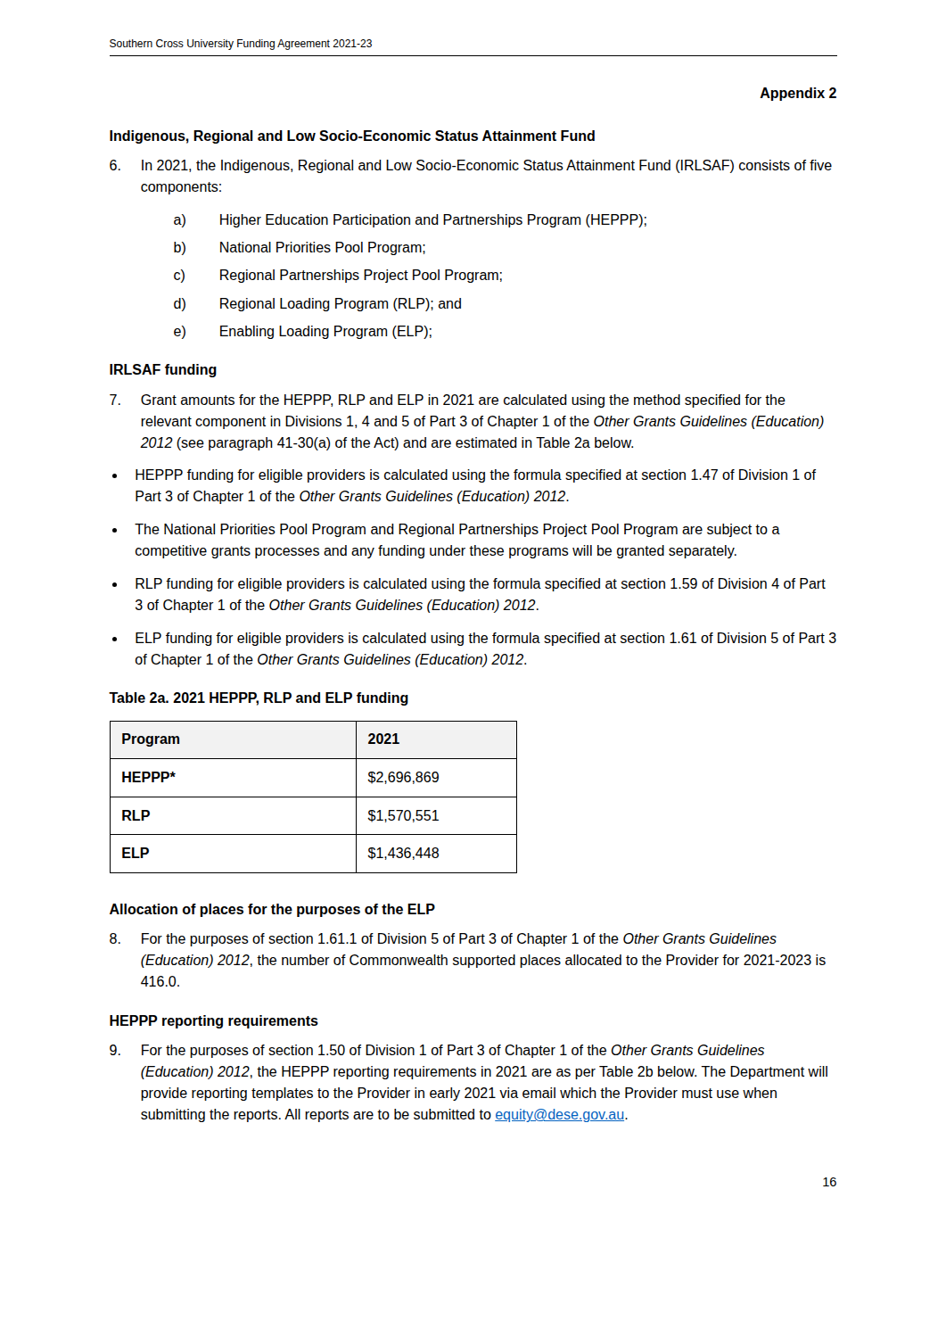Southern Cross University Funding Agreement 2021-23
Appendix 2
Indigenous, Regional and Low Socio-Economic Status Attainment Fund
6.
In 2021, the Indigenous, Regional and Low Socio-Economic Status Attainment Fund (IRLSAF) consists of five components:
a) Higher Education Participation and Partnerships Program (HEPPP);
b) National Priorities Pool Program;
c) Regional Partnerships Project Pool Program;
d) Regional Loading Program (RLP); and
e) Enabling Loading Program (ELP);
IRLSAF funding
7.
Grant amounts for the HEPPP, RLP and ELP in 2021 are calculated using the method specified for the relevant component in Divisions 1, 4 and 5 of Part 3 of Chapter 1 of the Other Grants Guidelines (Education) 2012 (see paragraph 41-30(a) of the Act) and are estimated in Table 2a below.
HEPPP funding for eligible providers is calculated using the formula specified at section 1.47 of Division 1 of Part 3 of Chapter 1 of the Other Grants Guidelines (Education) 2012.
The National Priorities Pool Program and Regional Partnerships Project Pool Program are subject to a competitive grants processes and any funding under these programs will be granted separately.
RLP funding for eligible providers is calculated using the formula specified at section 1.59 of Division 4 of Part 3 of Chapter 1 of the Other Grants Guidelines (Education) 2012.
ELP funding for eligible providers is calculated using the formula specified at section 1.61 of Division 5 of Part 3 of Chapter 1 of the Other Grants Guidelines (Education) 2012.
Table 2a. 2021 HEPPP, RLP and ELP funding
| Program | 2021 |
| --- | --- |
| HEPPP* | $2,696,869 |
| RLP | $1,570,551 |
| ELP | $1,436,448 |
Allocation of places for the purposes of the ELP
8.
For the purposes of section 1.61.1 of Division 5 of Part 3 of Chapter 1 of the Other Grants Guidelines (Education) 2012, the number of Commonwealth supported places allocated to the Provider for 2021-2023 is 416.0.
HEPPP reporting requirements
9.
For the purposes of section 1.50 of Division 1 of Part 3 of Chapter 1 of the Other Grants Guidelines (Education) 2012, the HEPPP reporting requirements in 2021 are as per Table 2b below. The Department will provide reporting templates to the Provider in early 2021 via email which the Provider must use when submitting the reports. All reports are to be submitted to equity@dese.gov.au.
16